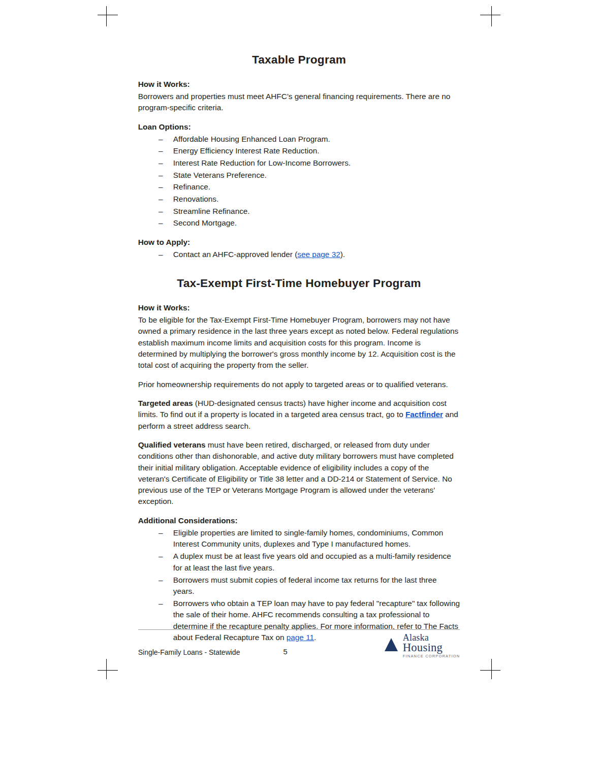Taxable Program
How it Works:
Borrowers and properties must meet AHFC’s general financing requirements. There are no program-specific criteria.
Loan Options:
Affordable Housing Enhanced Loan Program.
Energy Efficiency Interest Rate Reduction.
Interest Rate Reduction for Low-Income Borrowers.
State Veterans Preference.
Refinance.
Renovations.
Streamline Refinance.
Second Mortgage.
How to Apply:
Contact an AHFC-approved lender (see page 32).
Tax-Exempt First-Time Homebuyer Program
How it Works:
To be eligible for the Tax-Exempt First-Time Homebuyer Program, borrowers may not have owned a primary residence in the last three years except as noted below. Federal regulations establish maximum income limits and acquisition costs for this program. Income is determined by multiplying the borrower's gross monthly income by 12. Acquisition cost is the total cost of acquiring the property from the seller.
Prior homeownership requirements do not apply to targeted areas or to qualified veterans.
Targeted areas (HUD-designated census tracts) have higher income and acquisition cost limits. To find out if a property is located in a targeted area census tract, go to Factfinder and perform a street address search.
Qualified veterans must have been retired, discharged, or released from duty under conditions other than dishonorable, and active duty military borrowers must have completed their initial military obligation. Acceptable evidence of eligibility includes a copy of the veteran's Certificate of Eligibility or Title 38 letter and a DD-214 or Statement of Service. No previous use of the TEP or Veterans Mortgage Program is allowed under the veterans’ exception.
Additional Considerations:
Eligible properties are limited to single-family homes, condominiums, Common Interest Community units, duplexes and Type I manufactured homes.
A duplex must be at least five years old and occupied as a multi-family residence for at least the last five years.
Borrowers must submit copies of federal income tax returns for the last three years.
Borrowers who obtain a TEP loan may have to pay federal "recapture" tax following the sale of their home. AHFC recommends consulting a tax professional to determine if the recapture penalty applies. For more information, refer to The Facts about Federal Recapture Tax on page 11.
Single-Family Loans - Statewide
5
Alaska
Housing
FINANCE CORPORATION